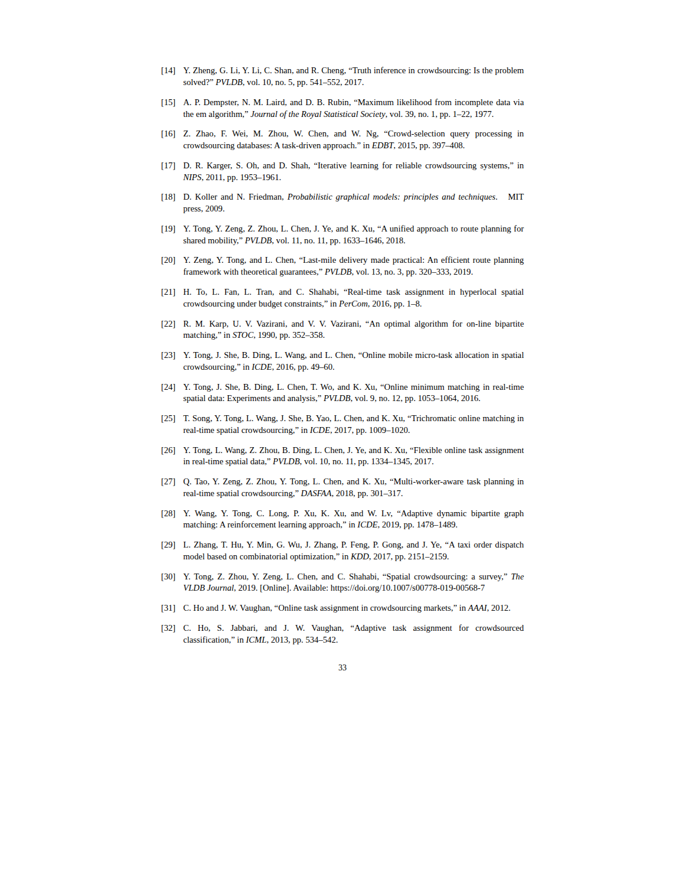[14] Y. Zheng, G. Li, Y. Li, C. Shan, and R. Cheng, “Truth inference in crowdsourcing: Is the problem solved?” PVLDB, vol. 10, no. 5, pp. 541–552, 2017.
[15] A. P. Dempster, N. M. Laird, and D. B. Rubin, “Maximum likelihood from incomplete data via the em algorithm,” Journal of the Royal Statistical Society, vol. 39, no. 1, pp. 1–22, 1977.
[16] Z. Zhao, F. Wei, M. Zhou, W. Chen, and W. Ng, “Crowd-selection query processing in crowdsourcing databases: A task-driven approach.” in EDBT, 2015, pp. 397–408.
[17] D. R. Karger, S. Oh, and D. Shah, “Iterative learning for reliable crowdsourcing systems,” in NIPS, 2011, pp. 1953–1961.
[18] D. Koller and N. Friedman, Probabilistic graphical models: principles and techniques. MIT press, 2009.
[19] Y. Tong, Y. Zeng, Z. Zhou, L. Chen, J. Ye, and K. Xu, “A unified approach to route planning for shared mobility,” PVLDB, vol. 11, no. 11, pp. 1633–1646, 2018.
[20] Y. Zeng, Y. Tong, and L. Chen, “Last-mile delivery made practical: An efficient route planning framework with theoretical guarantees,” PVLDB, vol. 13, no. 3, pp. 320–333, 2019.
[21] H. To, L. Fan, L. Tran, and C. Shahabi, “Real-time task assignment in hyperlocal spatial crowdsourcing under budget constraints,” in PerCom, 2016, pp. 1–8.
[22] R. M. Karp, U. V. Vazirani, and V. V. Vazirani, “An optimal algorithm for on-line bipartite matching,” in STOC, 1990, pp. 352–358.
[23] Y. Tong, J. She, B. Ding, L. Wang, and L. Chen, “Online mobile micro-task allocation in spatial crowdsourcing,” in ICDE, 2016, pp. 49–60.
[24] Y. Tong, J. She, B. Ding, L. Chen, T. Wo, and K. Xu, “Online minimum matching in real-time spatial data: Experiments and analysis,” PVLDB, vol. 9, no. 12, pp. 1053–1064, 2016.
[25] T. Song, Y. Tong, L. Wang, J. She, B. Yao, L. Chen, and K. Xu, “Trichromatic online matching in real-time spatial crowdsourcing,” in ICDE, 2017, pp. 1009–1020.
[26] Y. Tong, L. Wang, Z. Zhou, B. Ding, L. Chen, J. Ye, and K. Xu, “Flexible online task assignment in real-time spatial data,” PVLDB, vol. 10, no. 11, pp. 1334–1345, 2017.
[27] Q. Tao, Y. Zeng, Z. Zhou, Y. Tong, L. Chen, and K. Xu, “Multi-worker-aware task planning in real-time spatial crowdsourcing,” DASFAA, 2018, pp. 301–317.
[28] Y. Wang, Y. Tong, C. Long, P. Xu, K. Xu, and W. Lv, “Adaptive dynamic bipartite graph matching: A reinforcement learning approach,” in ICDE, 2019, pp. 1478–1489.
[29] L. Zhang, T. Hu, Y. Min, G. Wu, J. Zhang, P. Feng, P. Gong, and J. Ye, “A taxi order dispatch model based on combinatorial optimization,” in KDD, 2017, pp. 2151–2159.
[30] Y. Tong, Z. Zhou, Y. Zeng, L. Chen, and C. Shahabi, “Spatial crowdsourcing: a survey,” The VLDB Journal, 2019. [Online]. Available: https://doi.org/10.1007/s00778-019-00568-7
[31] C. Ho and J. W. Vaughan, “Online task assignment in crowdsourcing markets,” in AAAI, 2012.
[32] C. Ho, S. Jabbari, and J. W. Vaughan, “Adaptive task assignment for crowdsourced classification,” in ICML, 2013, pp. 534–542.
33